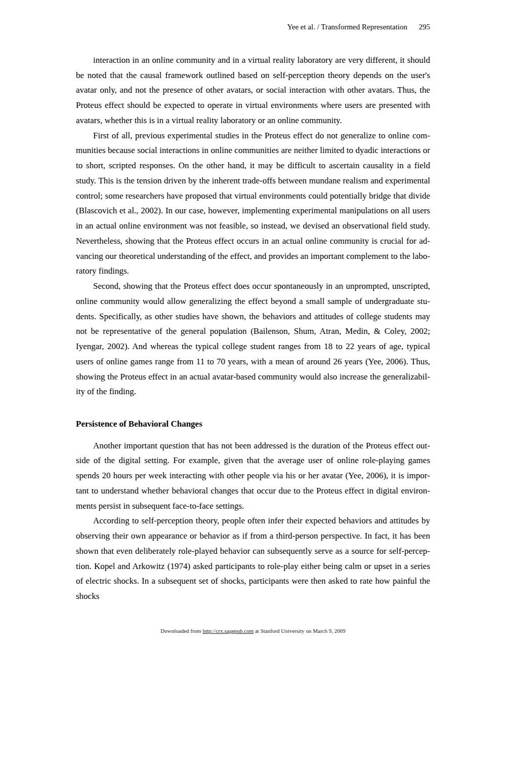Yee et al. / Transformed Representation295
interaction in an online community and in a virtual reality laboratory are very different, it should be noted that the causal framework outlined based on self-perception theory depends on the user's avatar only, and not the presence of other avatars, or social interaction with other avatars. Thus, the Proteus effect should be expected to operate in virtual environments where users are presented with avatars, whether this is in a virtual reality laboratory or an online community.
First of all, previous experimental studies in the Proteus effect do not generalize to online communities because social interactions in online communities are neither limited to dyadic interactions or to short, scripted responses. On the other hand, it may be difficult to ascertain causality in a field study. This is the tension driven by the inherent trade-offs between mundane realism and experimental control; some researchers have proposed that virtual environments could potentially bridge that divide (Blascovich et al., 2002). In our case, however, implementing experimental manipulations on all users in an actual online environment was not feasible, so instead, we devised an observational field study. Nevertheless, showing that the Proteus effect occurs in an actual online community is crucial for advancing our theoretical understanding of the effect, and provides an important complement to the laboratory findings.
Second, showing that the Proteus effect does occur spontaneously in an unprompted, unscripted, online community would allow generalizing the effect beyond a small sample of undergraduate students. Specifically, as other studies have shown, the behaviors and attitudes of college students may not be representative of the general population (Bailenson, Shum, Atran, Medin, & Coley, 2002; Iyengar, 2002). And whereas the typical college student ranges from 18 to 22 years of age, typical users of online games range from 11 to 70 years, with a mean of around 26 years (Yee, 2006). Thus, showing the Proteus effect in an actual avatar-based community would also increase the generalizability of the finding.
Persistence of Behavioral Changes
Another important question that has not been addressed is the duration of the Proteus effect outside of the digital setting. For example, given that the average user of online role-playing games spends 20 hours per week interacting with other people via his or her avatar (Yee, 2006), it is important to understand whether behavioral changes that occur due to the Proteus effect in digital environments persist in subsequent face-to-face settings.
According to self-perception theory, people often infer their expected behaviors and attitudes by observing their own appearance or behavior as if from a third-person perspective. In fact, it has been shown that even deliberately role-played behavior can subsequently serve as a source for self-perception. Kopel and Arkowitz (1974) asked participants to role-play either being calm or upset in a series of electric shocks. In a subsequent set of shocks, participants were then asked to rate how painful the shocks
Downloaded from http://crx.sagepub.com at Stanford University on March 9, 2009